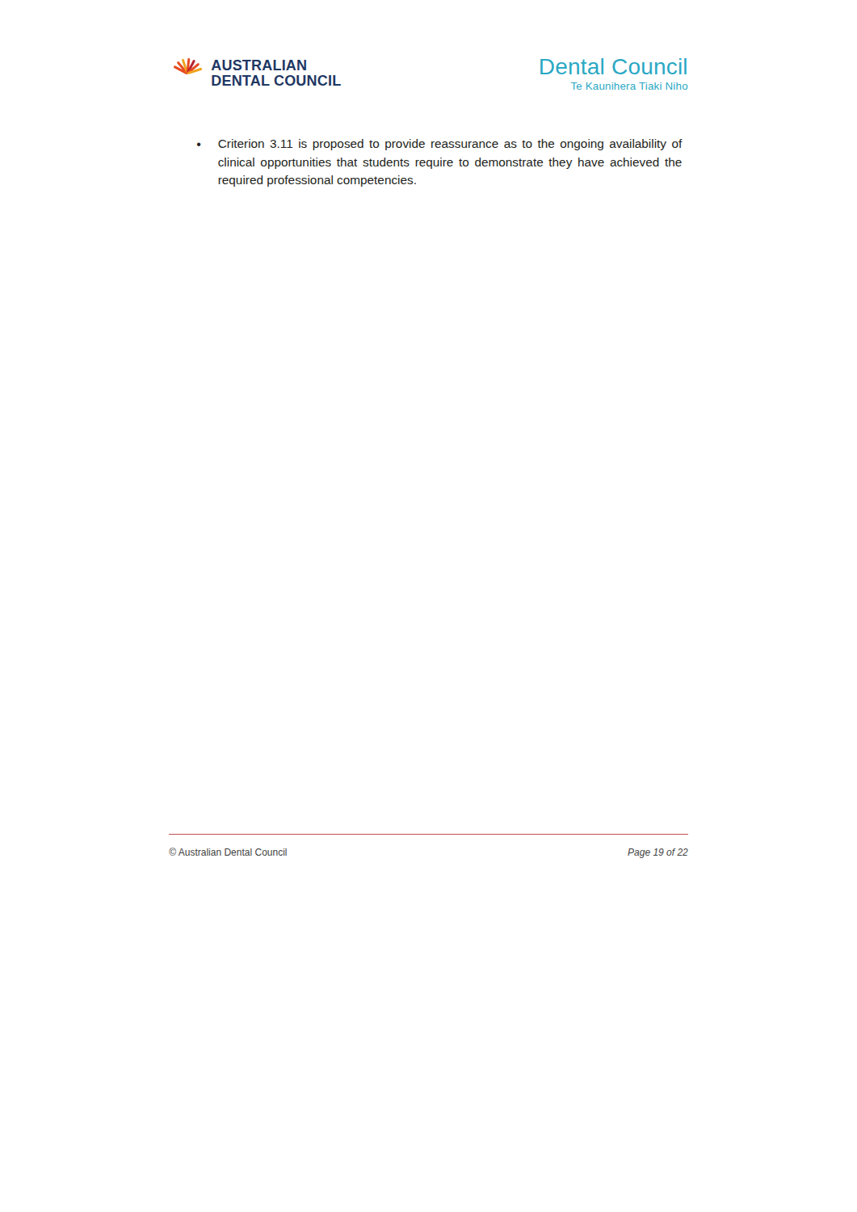AUSTRALIAN
DENTAL COUNCIL
Dental Council
Te Kaunihera Tiaki Niho
Criterion 3.11 is proposed to provide reassurance as to the ongoing availability of clinical opportunities that students require to demonstrate they have achieved the required professional competencies.
© Australian Dental Council
Page 19 of 22